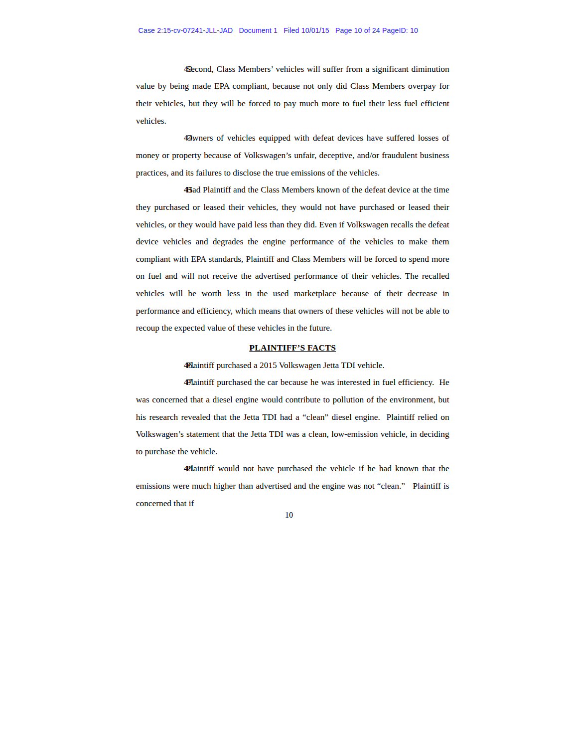Case 2:15-cv-07241-JLL-JAD Document 1 Filed 10/01/15 Page 10 of 24 PageID: 10
43. Second, Class Members’ vehicles will suffer from a significant diminution value by being made EPA compliant, because not only did Class Members overpay for their vehicles, but they will be forced to pay much more to fuel their less fuel efficient vehicles.
44. Owners of vehicles equipped with defeat devices have suffered losses of money or property because of Volkswagen’s unfair, deceptive, and/or fraudulent business practices, and its failures to disclose the true emissions of the vehicles.
45. Had Plaintiff and the Class Members known of the defeat device at the time they purchased or leased their vehicles, they would not have purchased or leased their vehicles, or they would have paid less than they did. Even if Volkswagen recalls the defeat device vehicles and degrades the engine performance of the vehicles to make them compliant with EPA standards, Plaintiff and Class Members will be forced to spend more on fuel and will not receive the advertised performance of their vehicles. The recalled vehicles will be worth less in the used marketplace because of their decrease in performance and efficiency, which means that owners of these vehicles will not be able to recoup the expected value of these vehicles in the future.
PLAINTIFF’S FACTS
46. Plaintiff purchased a 2015 Volkswagen Jetta TDI vehicle.
47. Plaintiff purchased the car because he was interested in fuel efficiency. He was concerned that a diesel engine would contribute to pollution of the environment, but his research revealed that the Jetta TDI had a “clean” diesel engine. Plaintiff relied on Volkswagen’s statement that the Jetta TDI was a clean, low-emission vehicle, in deciding to purchase the vehicle.
48. Plaintiff would not have purchased the vehicle if he had known that the emissions were much higher than advertised and the engine was not “clean.” Plaintiff is concerned that if
10